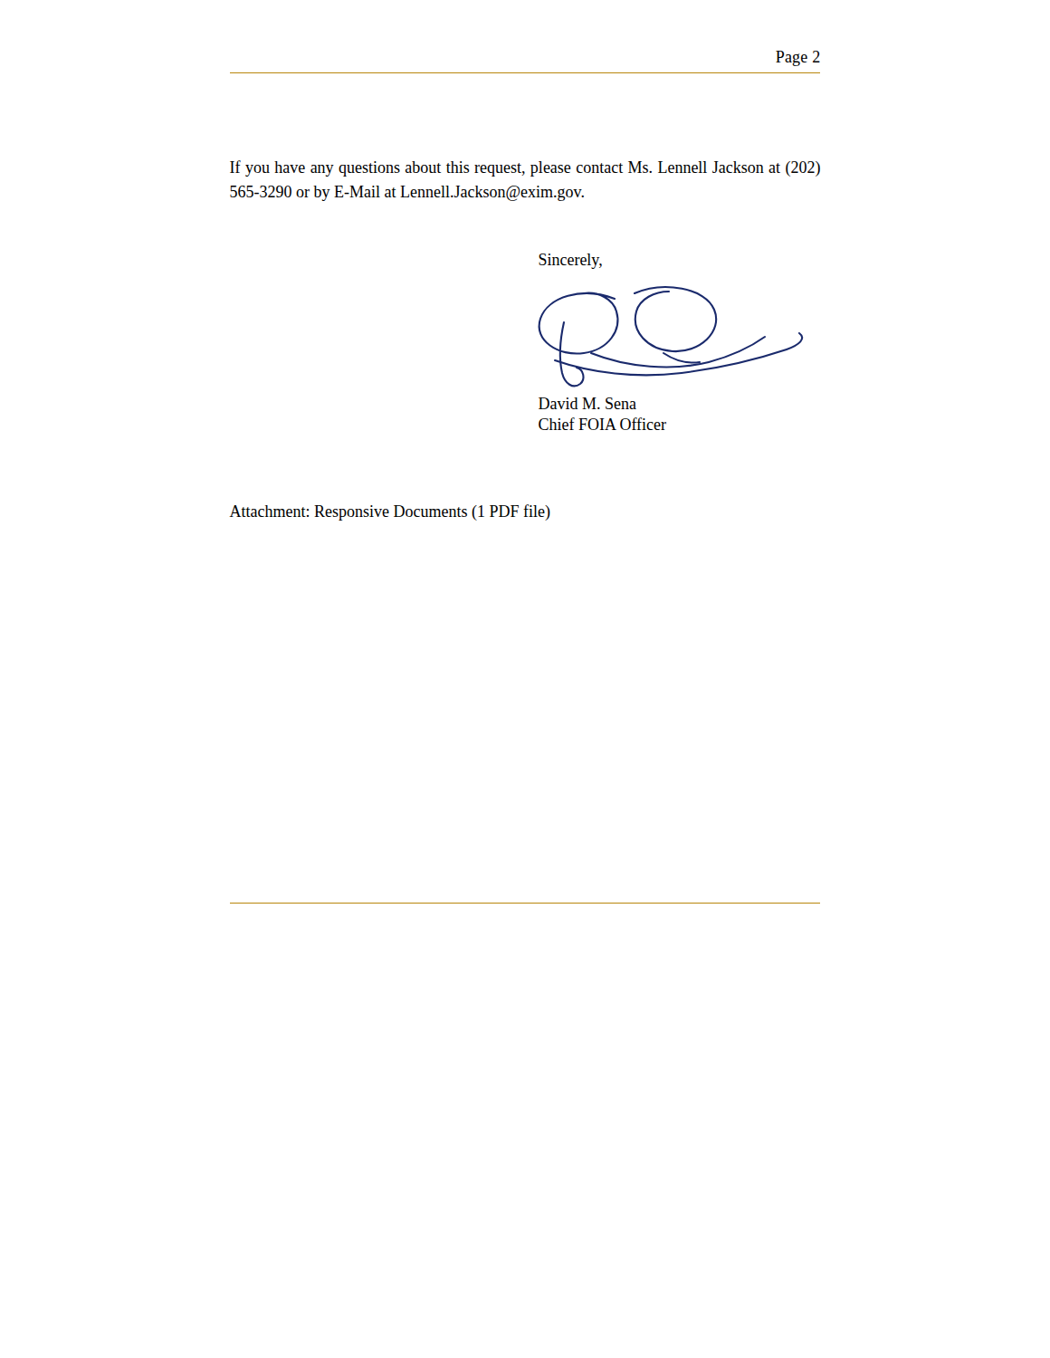Page 2
If you have any questions about this request, please contact Ms. Lennell Jackson at (202) 565-3290 or by E-Mail at Lennell.Jackson@exim.gov.
Sincerely,
David M. Sena
Chief FOIA Officer
Attachment: Responsive Documents (1 PDF file)